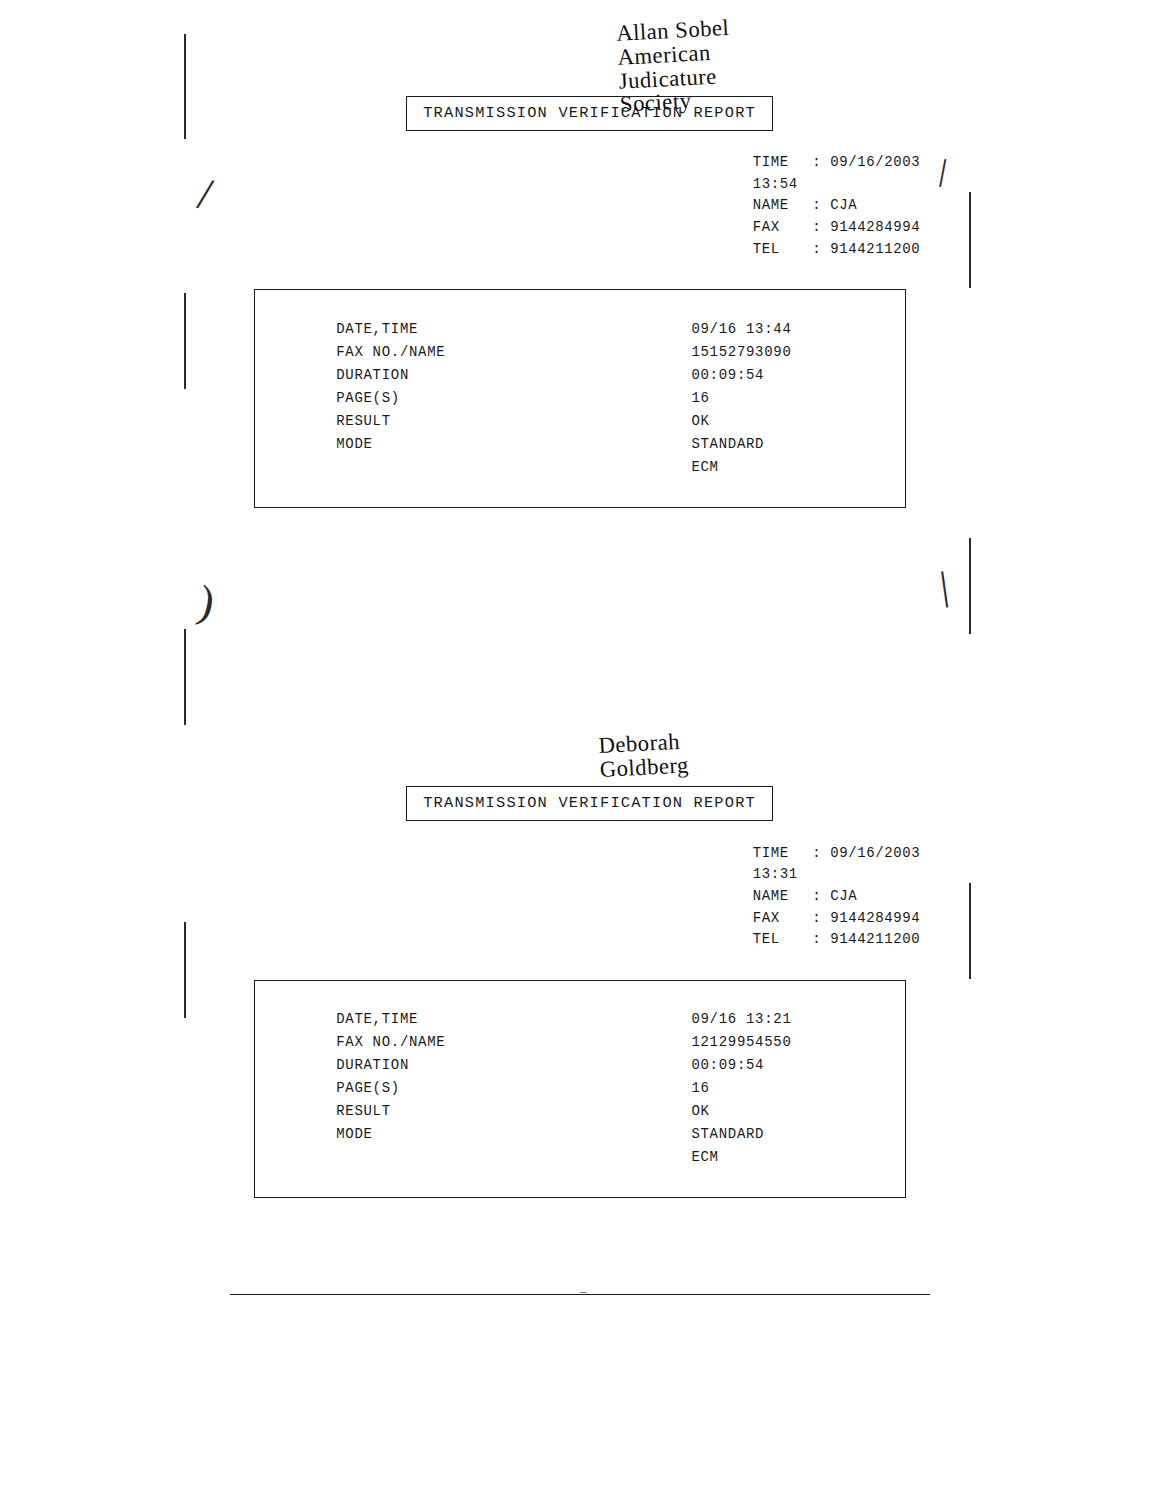/
)
/
|
Allan Sobel
American
Judicature
Society
TRANSMISSION VERIFICATION REPORT
TIME: 09/16/2003 13:54
NAME: CJA
FAX: 9144284994
TEL: 9144211200
| DATE,TIME | 09/16 13:44 |
| FAX NO./NAME | 15152793090 |
| DURATION | 00:09:54 |
| PAGE(S) | 16 |
| RESULT | OK |
| MODE | STANDARD |
| | ECM |
Deborah
Goldberg
TRANSMISSION VERIFICATION REPORT
TIME: 09/16/2003 13:31
NAME: CJA
FAX: 9144284994
TEL: 9144211200
| DATE,TIME | 09/16 13:21 |
| FAX NO./NAME | 12129954550 |
| DURATION | 00:09:54 |
| PAGE(S) | 16 |
| RESULT | OK |
| MODE | STANDARD |
| | ECM |
—